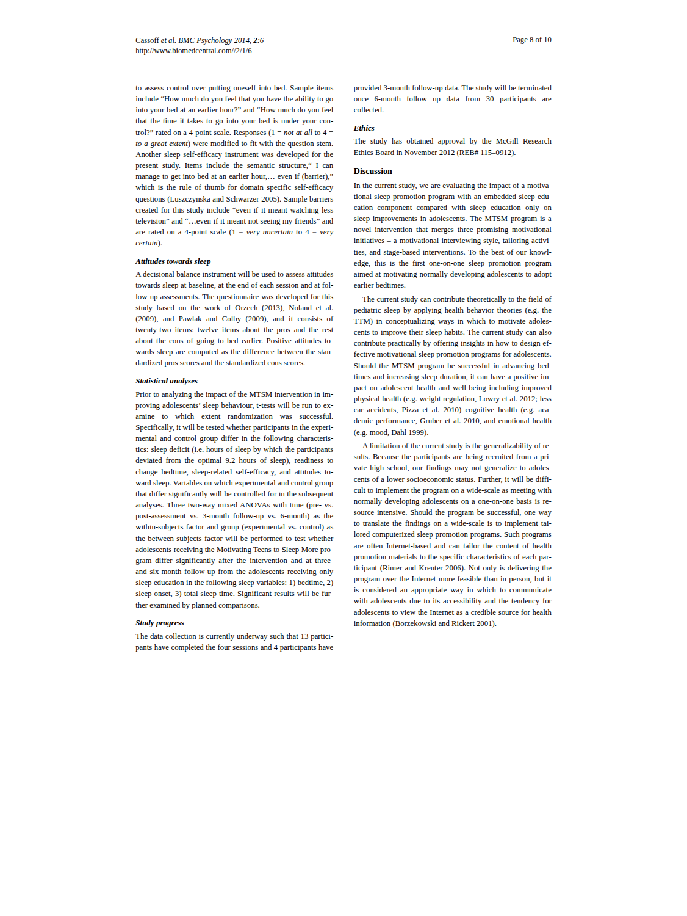Cassoff et al. BMC Psychology 2014, 2:6
http://www.biomedcentral.com//2/1/6
Page 8 of 10
to assess control over putting oneself into bed. Sample items include “How much do you feel that you have the ability to go into your bed at an earlier hour?” and “How much do you feel that the time it takes to go into your bed is under your control?” rated on a 4-point scale. Responses (1 = not at all to 4 = to a great extent) were modified to fit with the question stem. Another sleep self-efficacy instrument was developed for the present study. Items include the semantic structure,“ I can manage to get into bed at an earlier hour,… even if (barrier),” which is the rule of thumb for domain specific self-efficacy questions (Luszczynska and Schwarzer 2005). Sample barriers created for this study include “even if it meant watching less television” and “…even if it meant not seeing my friends” and are rated on a 4-point scale (1 = very uncertain to 4 = very certain).
Attitudes towards sleep
A decisional balance instrument will be used to assess attitudes towards sleep at baseline, at the end of each session and at follow-up assessments. The questionnaire was developed for this study based on the work of Orzech (2013), Noland et al. (2009), and Pawlak and Colby (2009), and it consists of twenty-two items: twelve items about the pros and the rest about the cons of going to bed earlier. Positive attitudes towards sleep are computed as the difference between the standardized pros scores and the standardized cons scores.
Statistical analyses
Prior to analyzing the impact of the MTSM intervention in improving adolescents’ sleep behaviour, t-tests will be run to examine to which extent randomization was successful. Specifically, it will be tested whether participants in the experimental and control group differ in the following characteristics: sleep deficit (i.e. hours of sleep by which the participants deviated from the optimal 9.2 hours of sleep), readiness to change bedtime, sleep-related self-efficacy, and attitudes toward sleep. Variables on which experimental and control group that differ significantly will be controlled for in the subsequent analyses. Three two-way mixed ANOVAs with time (pre- vs. post-assessment vs. 3-month follow-up vs. 6-month) as the within-subjects factor and group (experimental vs. control) as the between-subjects factor will be performed to test whether adolescents receiving the Motivating Teens to Sleep More program differ significantly after the intervention and at three- and six-month follow-up from the adolescents receiving only sleep education in the following sleep variables: 1) bedtime, 2) sleep onset, 3) total sleep time. Significant results will be further examined by planned comparisons.
Study progress
The data collection is currently underway such that 13 participants have completed the four sessions and 4 participants have provided 3-month follow-up data. The study will be terminated once 6-month follow up data from 30 participants are collected.
Ethics
The study has obtained approval by the McGill Research Ethics Board in November 2012 (REB# 115–0912).
Discussion
In the current study, we are evaluating the impact of a motivational sleep promotion program with an embedded sleep education component compared with sleep education only on sleep improvements in adolescents. The MTSM program is a novel intervention that merges three promising motivational initiatives – a motivational interviewing style, tailoring activities, and stage-based interventions. To the best of our knowledge, this is the first one-on-one sleep promotion program aimed at motivating normally developing adolescents to adopt earlier bedtimes.
The current study can contribute theoretically to the field of pediatric sleep by applying health behavior theories (e.g. the TTM) in conceptualizing ways in which to motivate adolescents to improve their sleep habits. The current study can also contribute practically by offering insights in how to design effective motivational sleep promotion programs for adolescents. Should the MTSM program be successful in advancing bedtimes and increasing sleep duration, it can have a positive impact on adolescent health and well-being including improved physical health (e.g. weight regulation, Lowry et al. 2012; less car accidents, Pizza et al. 2010) cognitive health (e.g. academic performance, Gruber et al. 2010, and emotional health (e.g. mood, Dahl 1999).
A limitation of the current study is the generalizability of results. Because the participants are being recruited from a private high school, our findings may not generalize to adolescents of a lower socioeconomic status. Further, it will be difficult to implement the program on a wide-scale as meeting with normally developing adolescents on a one-on-one basis is resource intensive. Should the program be successful, one way to translate the findings on a wide-scale is to implement tailored computerized sleep promotion programs. Such programs are often Internet-based and can tailor the content of health promotion materials to the specific characteristics of each participant (Rimer and Kreuter 2006). Not only is delivering the program over the Internet more feasible than in person, but it is considered an appropriate way in which to communicate with adolescents due to its accessibility and the tendency for adolescents to view the Internet as a credible source for health information (Borzekowski and Rickert 2001).